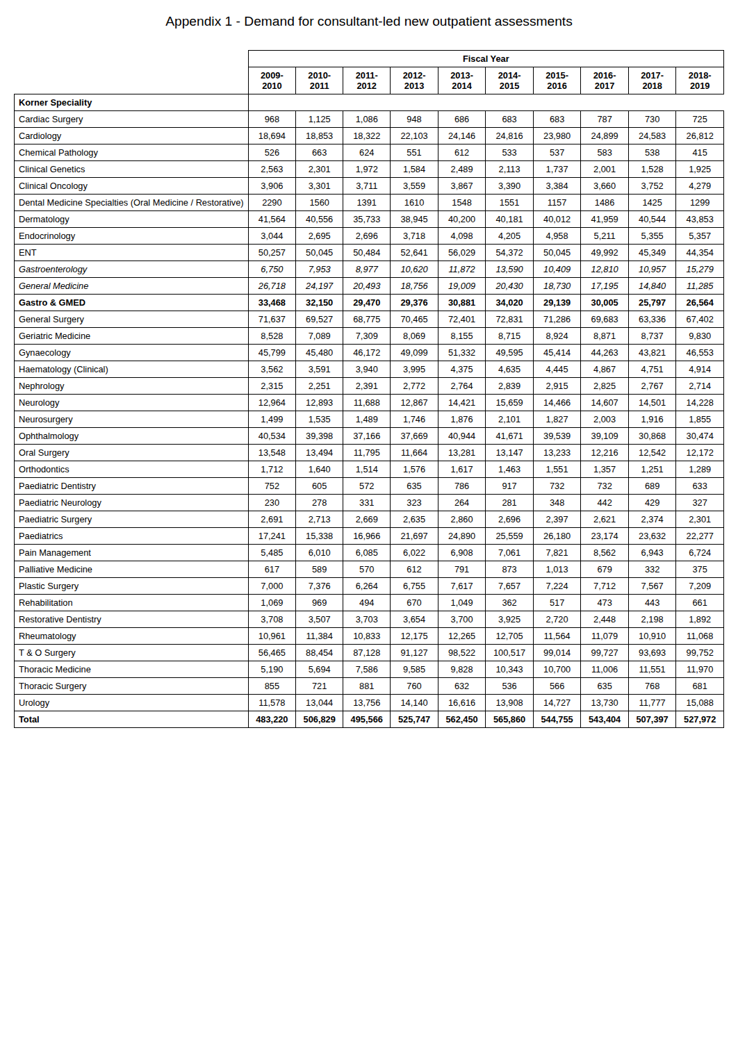Appendix 1 - Demand for consultant-led new outpatient assessments
| | Fiscal Year |
| --- | --- |
| 2009-2010 | 2010-2011 | 2011-2012 | 2012-2013 | 2013-2014 | 2014-2015 | 2015-2016 | 2016-2017 | 2017-2018 | 2018-2019 |
| Korner Speciality | |
| Cardiac Surgery | 968 | 1,125 | 1,086 | 948 | 686 | 683 | 683 | 787 | 730 | 725 |
| Cardiology | 18,694 | 18,853 | 18,322 | 22,103 | 24,146 | 24,816 | 23,980 | 24,899 | 24,583 | 26,812 |
| Chemical Pathology | 526 | 663 | 624 | 551 | 612 | 533 | 537 | 583 | 538 | 415 |
| Clinical Genetics | 2,563 | 2,301 | 1,972 | 1,584 | 2,489 | 2,113 | 1,737 | 2,001 | 1,528 | 1,925 |
| Clinical Oncology | 3,906 | 3,301 | 3,711 | 3,559 | 3,867 | 3,390 | 3,384 | 3,660 | 3,752 | 4,279 |
| Dental Medicine Specialties (Oral Medicine / Restorative) | 2290 | 1560 | 1391 | 1610 | 1548 | 1551 | 1157 | 1486 | 1425 | 1299 |
| Dermatology | 41,564 | 40,556 | 35,733 | 38,945 | 40,200 | 40,181 | 40,012 | 41,959 | 40,544 | 43,853 |
| Endocrinology | 3,044 | 2,695 | 2,696 | 3,718 | 4,098 | 4,205 | 4,958 | 5,211 | 5,355 | 5,357 |
| ENT | 50,257 | 50,045 | 50,484 | 52,641 | 56,029 | 54,372 | 50,045 | 49,992 | 45,349 | 44,354 |
| Gastroenterology | 6,750 | 7,953 | 8,977 | 10,620 | 11,872 | 13,590 | 10,409 | 12,810 | 10,957 | 15,279 |
| General Medicine | 26,718 | 24,197 | 20,493 | 18,756 | 19,009 | 20,430 | 18,730 | 17,195 | 14,840 | 11,285 |
| Gastro & GMED | 33,468 | 32,150 | 29,470 | 29,376 | 30,881 | 34,020 | 29,139 | 30,005 | 25,797 | 26,564 |
| General Surgery | 71,637 | 69,527 | 68,775 | 70,465 | 72,401 | 72,831 | 71,286 | 69,683 | 63,336 | 67,402 |
| Geriatric Medicine | 8,528 | 7,089 | 7,309 | 8,069 | 8,155 | 8,715 | 8,924 | 8,871 | 8,737 | 9,830 |
| Gynaecology | 45,799 | 45,480 | 46,172 | 49,099 | 51,332 | 49,595 | 45,414 | 44,263 | 43,821 | 46,553 |
| Haematology (Clinical) | 3,562 | 3,591 | 3,940 | 3,995 | 4,375 | 4,635 | 4,445 | 4,867 | 4,751 | 4,914 |
| Nephrology | 2,315 | 2,251 | 2,391 | 2,772 | 2,764 | 2,839 | 2,915 | 2,825 | 2,767 | 2,714 |
| Neurology | 12,964 | 12,893 | 11,688 | 12,867 | 14,421 | 15,659 | 14,466 | 14,607 | 14,501 | 14,228 |
| Neurosurgery | 1,499 | 1,535 | 1,489 | 1,746 | 1,876 | 2,101 | 1,827 | 2,003 | 1,916 | 1,855 |
| Ophthalmology | 40,534 | 39,398 | 37,166 | 37,669 | 40,944 | 41,671 | 39,539 | 39,109 | 30,868 | 30,474 |
| Oral Surgery | 13,548 | 13,494 | 11,795 | 11,664 | 13,281 | 13,147 | 13,233 | 12,216 | 12,542 | 12,172 |
| Orthodontics | 1,712 | 1,640 | 1,514 | 1,576 | 1,617 | 1,463 | 1,551 | 1,357 | 1,251 | 1,289 |
| Paediatric Dentistry | 752 | 605 | 572 | 635 | 786 | 917 | 732 | 732 | 689 | 633 |
| Paediatric Neurology | 230 | 278 | 331 | 323 | 264 | 281 | 348 | 442 | 429 | 327 |
| Paediatric Surgery | 2,691 | 2,713 | 2,669 | 2,635 | 2,860 | 2,696 | 2,397 | 2,621 | 2,374 | 2,301 |
| Paediatrics | 17,241 | 15,338 | 16,966 | 21,697 | 24,890 | 25,559 | 26,180 | 23,174 | 23,632 | 22,277 |
| Pain Management | 5,485 | 6,010 | 6,085 | 6,022 | 6,908 | 7,061 | 7,821 | 8,562 | 6,943 | 6,724 |
| Palliative Medicine | 617 | 589 | 570 | 612 | 791 | 873 | 1,013 | 679 | 332 | 375 |
| Plastic Surgery | 7,000 | 7,376 | 6,264 | 6,755 | 7,617 | 7,657 | 7,224 | 7,712 | 7,567 | 7,209 |
| Rehabilitation | 1,069 | 969 | 494 | 670 | 1,049 | 362 | 517 | 473 | 443 | 661 |
| Restorative Dentistry | 3,708 | 3,507 | 3,703 | 3,654 | 3,700 | 3,925 | 2,720 | 2,448 | 2,198 | 1,892 |
| Rheumatology | 10,961 | 11,384 | 10,833 | 12,175 | 12,265 | 12,705 | 11,564 | 11,079 | 10,910 | 11,068 |
| T & O Surgery | 56,465 | 88,454 | 87,128 | 91,127 | 98,522 | 100,517 | 99,014 | 99,727 | 93,693 | 99,752 |
| Thoracic Medicine | 5,190 | 5,694 | 7,586 | 9,585 | 9,828 | 10,343 | 10,700 | 11,006 | 11,551 | 11,970 |
| Thoracic Surgery | 855 | 721 | 881 | 760 | 632 | 536 | 566 | 635 | 768 | 681 |
| Urology | 11,578 | 13,044 | 13,756 | 14,140 | 16,616 | 13,908 | 14,727 | 13,730 | 11,777 | 15,088 |
| Total | 483,220 | 506,829 | 495,566 | 525,747 | 562,450 | 565,860 | 544,755 | 543,404 | 507,397 | 527,972 |